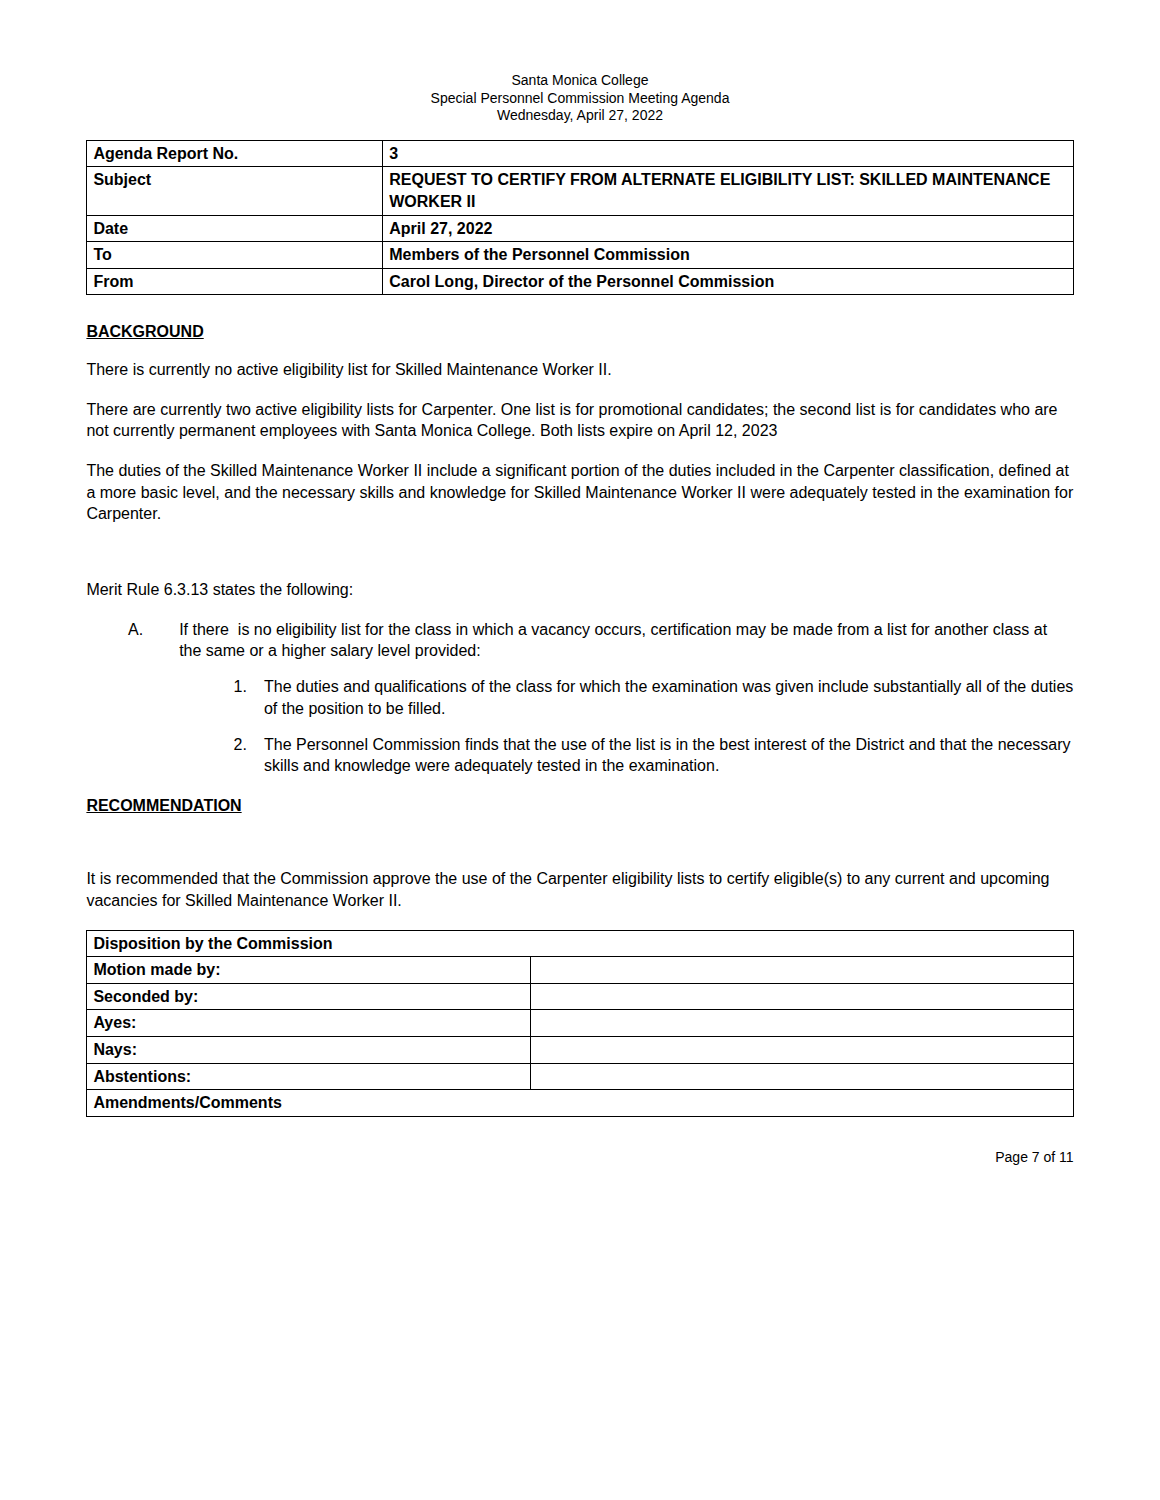Santa Monica College
Special Personnel Commission Meeting Agenda
Wednesday, April 27, 2022
| Agenda Report No. | 3 |
| Subject | REQUEST TO CERTIFY FROM ALTERNATE ELIGIBILITY LIST: SKILLED MAINTENANCE WORKER II |
| Date | April 27, 2022 |
| To | Members of the Personnel Commission |
| From | Carol Long, Director of the Personnel Commission |
BACKGROUND
There is currently no active eligibility list for Skilled Maintenance Worker II.
There are currently two active eligibility lists for Carpenter. One list is for promotional candidates; the second list is for candidates who are not currently permanent employees with Santa Monica College. Both lists expire on April 12, 2023
The duties of the Skilled Maintenance Worker II include a significant portion of the duties included in the Carpenter classification, defined at a more basic level, and the necessary skills and knowledge for Skilled Maintenance Worker II were adequately tested in the examination for Carpenter.
Merit Rule 6.3.13 states the following:
A.
If there is no eligibility list for the class in which a vacancy occurs, certification may be made from a list for another class at the same or a higher salary level provided:
1.
The duties and qualifications of the class for which the examination was given include substantially all of the duties of the position to be filled.
2.
The Personnel Commission finds that the use of the list is in the best interest of the District and that the necessary skills and knowledge were adequately tested in the examination.
RECOMMENDATION
It is recommended that the Commission approve the use of the Carpenter eligibility lists to certify eligible(s) to any current and upcoming vacancies for Skilled Maintenance Worker II.
| Disposition by the Commission |
| Motion made by: | |
| Seconded by: | |
| Ayes: | |
| Nays: | |
| Abstentions: | |
| Amendments/Comments |
Page 7 of 11